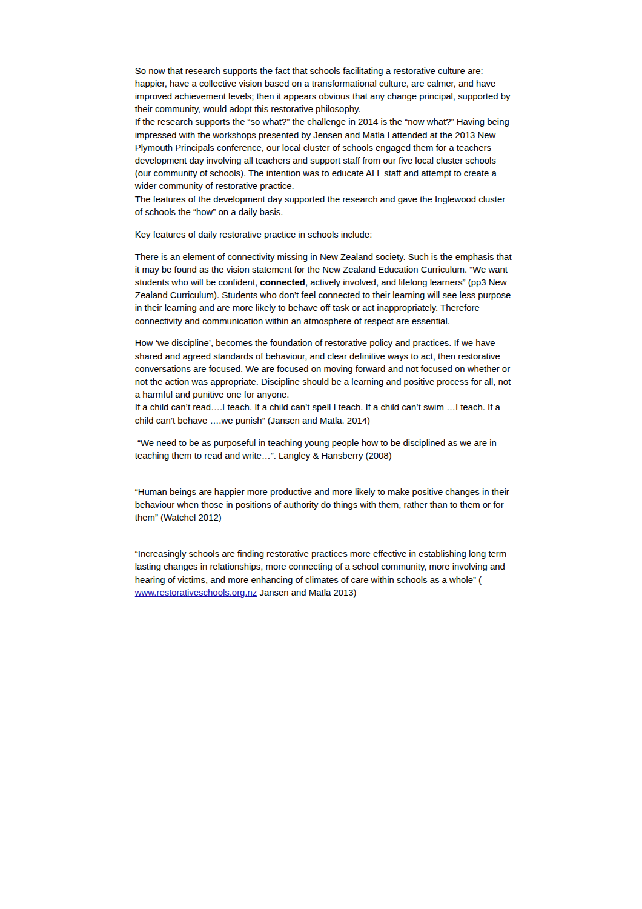So now that research supports the fact that schools facilitating a restorative culture are: happier, have a collective vision based on a transformational culture, are calmer, and have improved achievement levels; then it appears obvious that any change principal, supported by their community, would adopt this restorative philosophy.
If the research supports the “so what?” the challenge in 2014 is the “now what?” Having being impressed with the workshops presented by Jensen and Matla I attended at the 2013 New Plymouth Principals conference, our local cluster of schools engaged them for a teachers development day involving all teachers and support staff from our five local cluster schools (our community of schools). The intention was to educate ALL staff and attempt to create a wider community of restorative practice.
The features of the development day supported the research and gave the Inglewood cluster of schools the “how” on a daily basis.
Key features of daily restorative practice in schools include:
There is an element of connectivity missing in New Zealand society. Such is the emphasis that it may be found as the vision statement for the New Zealand Education Curriculum. “We want students who will be confident, connected, actively involved, and lifelong learners” (pp3 New Zealand Curriculum). Students who don’t feel connected to their learning will see less purpose in their learning and are more likely to behave off task or act inappropriately. Therefore connectivity and communication within an atmosphere of respect are essential.
How ‘we discipline’, becomes the foundation of restorative policy and practices. If we have shared and agreed standards of behaviour, and clear definitive ways to act, then restorative conversations are focused. We are focused on moving forward and not focused on whether or not the action was appropriate. Discipline should be a learning and positive process for all, not a harmful and punitive one for anyone.
If a child can’t read….I teach. If a child can’t spell I teach. If a child can’t swim …I teach. If a child can’t behave ….we punish” (Jansen and Matla. 2014)
“We need to be as purposeful in teaching young people how to be disciplined as we are in teaching them to read and write…”. Langley & Hansberry (2008)
“Human beings are happier more productive and more likely to make positive changes in their behaviour when those in positions of authority do things with them, rather than to them or for them” (Watchel 2012)
“Increasingly schools are finding restorative practices more effective in establishing long term lasting changes in relationships, more connecting of a school community, more involving and hearing of victims, and more enhancing of climates of care within schools as a whole” ( www.restorativeschools.org.nz Jansen and Matla 2013)